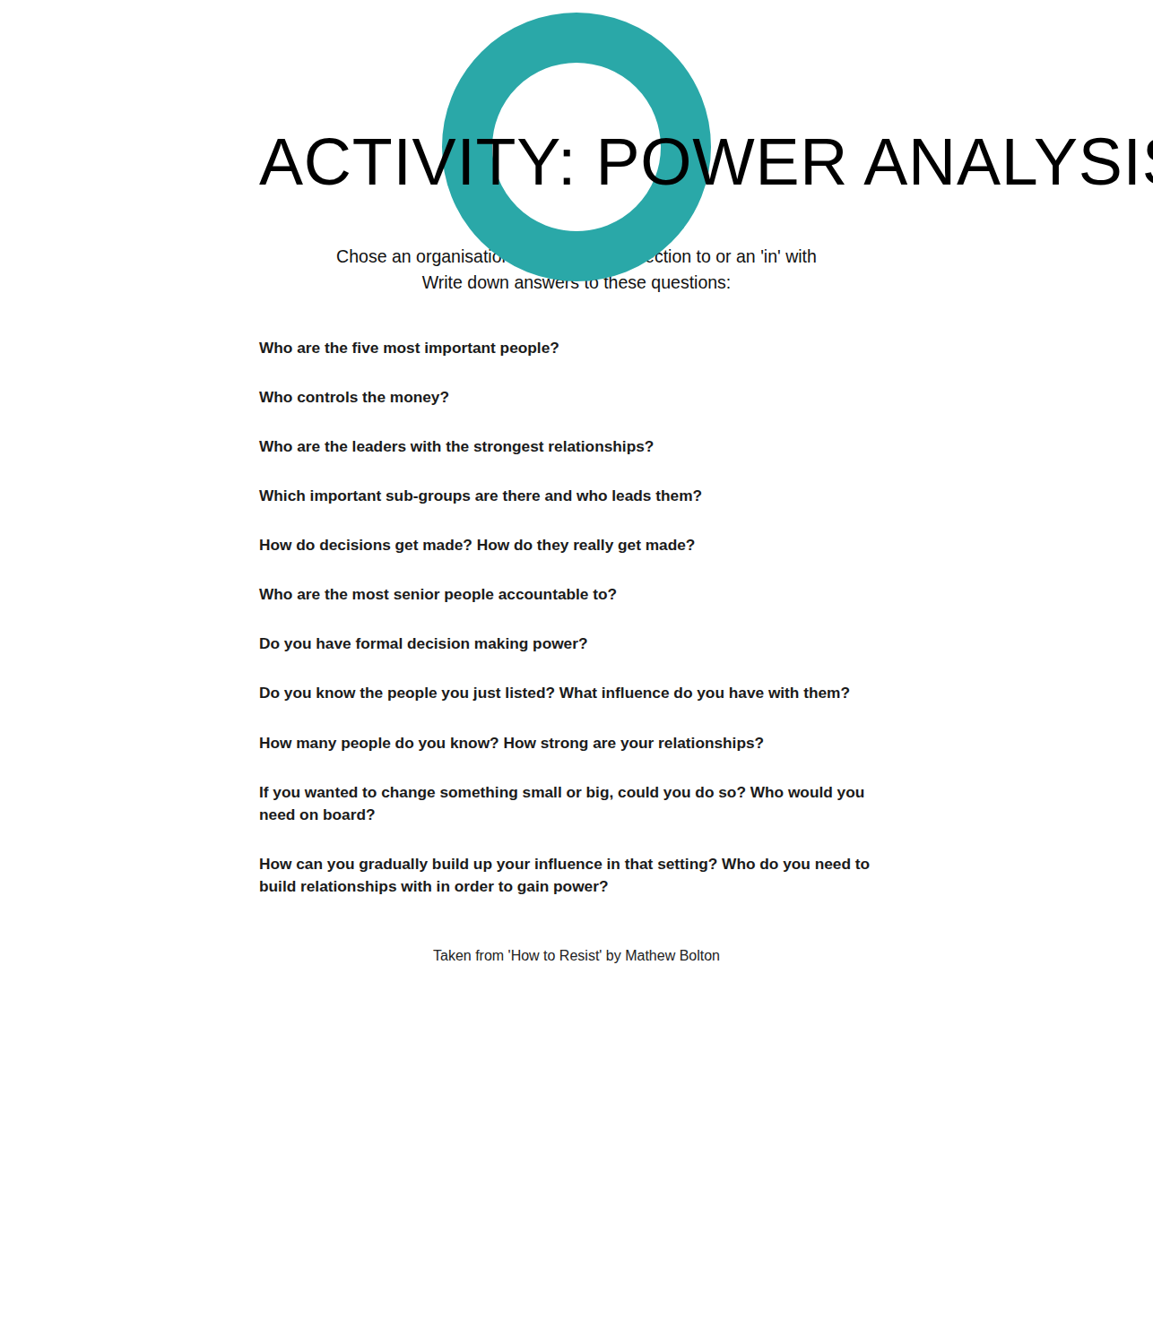Activity: Power Analysis
Chose an organisation you have a connection to or an 'in' with
Write down answers to these questions:
Who are the five most important people?
Who controls the money?
Who are the leaders with the strongest relationships?
Which important sub-groups are there and who leads them?
How do decisions get made? How do they really get made?
Who are the most senior people accountable to?
Do you have formal decision making power?
Do you know the people you just listed? What influence do you have with them?
How many people do you know? How strong are your relationships?
If you wanted to change something small or big, could you do so? Who would you need on board?
How can you gradually build up your influence in that setting? Who do you need to build relationships with in order to gain power?
Taken from 'How to Resist' by Mathew Bolton